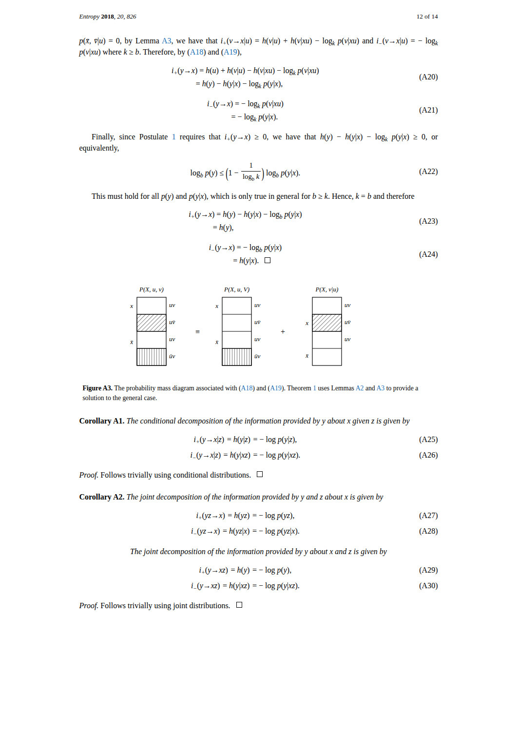Entropy 2018, 20, 826 12 of 14
p(x̄, v̄|u) = 0, by Lemma A3, we have that i+(v→x|u) = h(v|u) + h(v|xu) − logk p(v|xu) and i−(v→x|u) = − logk p(v|xu) where k ≥ b. Therefore, by (A18) and (A19),
i+(y→x) = h(u) + h(v|u) − h(v|xu) − logk p(v|xu) = h(y) − h(y|x) − logk p(y|x),
(A20)
i−(y→x) = − logk p(v|xu) = − logk p(y|x).
(A21)
Finally, since Postulate 1 requires that i+(y→x) ≥ 0, we have that h(y) − h(y|x) − logk p(y|x) ≥ 0, or equivalently,
logb p(y) ≤ (1 − 1 logb k) logb p(y|x).
(A22)
This must hold for all p(y) and p(y|x), which is only true in general for b ≥ k. Hence, k = b and therefore
i+(y→x) = h(y) − h(y|x) − logb p(y|x) = h(y),
(A23)
i−(y→x) = − logb p(y|x) = h(y|x).
(A24)
P(X, u, v) x x̄ uv uv̄ uv ūv ≡ P(X, u, V) x x̄ uv uv̄ uv ūv + P(X, v|u) x x̄ uv uv̄ uv
Figure A3. The probability mass diagram associated with (A18) and (A19). Theorem 1 uses Lemmas A2 and A3 to provide a solution to the general case.
Corollary A1. The conditional decomposition of the information provided by y about x given z is given by
i+(y→x|z) = h(y|z) = − log p(y|z),
(A25)
i−(y→x|z) = h(y|xz) = − log p(y|xz).
(A26)
Proof. Follows trivially using conditional distributions.
Corollary A2. The joint decomposition of the information provided by y and z about x is given by
i+(yz→x) = h(yz) = − log p(yz),
(A27)
i−(yz→x) = h(yz|x) = − log p(yz|x).
(A28)
The joint decomposition of the information provided by y about x and z is given by
i+(y→xz) = h(y) = − log p(y),
(A29)
i−(y→xz) = h(y|xz) = − log p(y|xz).
(A30)
Proof. Follows trivially using joint distributions.